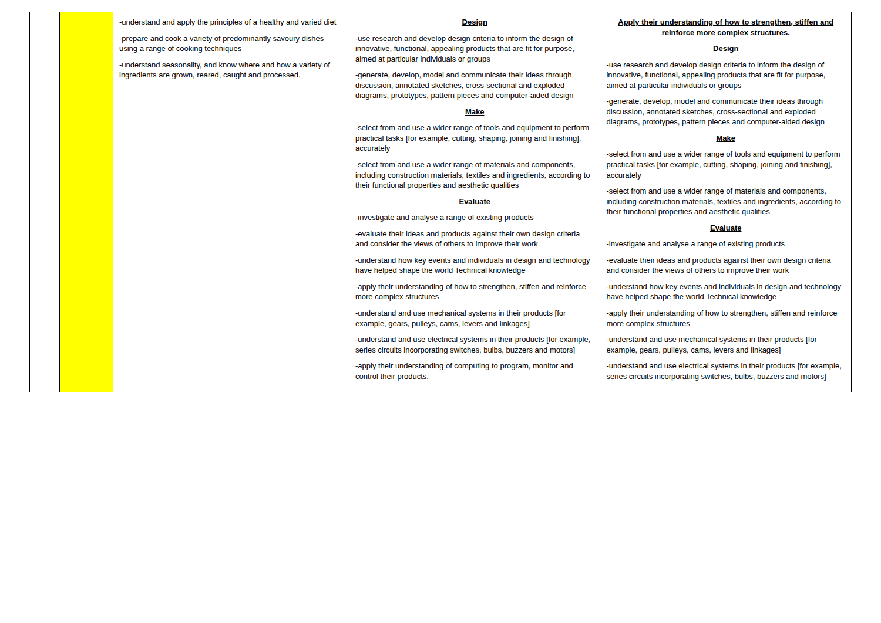| | | -understand and apply the principles of a healthy and varied diet -prepare and cook a variety of predominantly savoury dishes using a range of cooking techniques -understand seasonality, and know where and how a variety of ingredients are grown, reared, caught and processed. | Design -use research and develop design criteria to inform the design of innovative, functional, appealing products that are fit for purpose, aimed at particular individuals or groups -generate, develop, model and communicate their ideas through discussion, annotated sketches, cross-sectional and exploded diagrams, prototypes, pattern pieces and computer-aided design Make -select from and use a wider range of tools and equipment to perform practical tasks [for example, cutting, shaping, joining and finishing], accurately -select from and use a wider range of materials and components, including construction materials, textiles and ingredients, according to their functional properties and aesthetic qualities Evaluate -investigate and analyse a range of existing products -evaluate their ideas and products against their own design criteria and consider the views of others to improve their work -understand how key events and individuals in design and technology have helped shape the world Technical knowledge -apply their understanding of how to strengthen, stiffen and reinforce more complex structures -understand and use mechanical systems in their products [for example, gears, pulleys, cams, levers and linkages] -understand and use electrical systems in their products [for example, series circuits incorporating switches, bulbs, buzzers and motors] -apply their understanding of computing to program, monitor and control their products. | Apply their understanding of how to strengthen, stiffen and reinforce more complex structures. Design -use research and develop design criteria to inform the design of innovative, functional, appealing products that are fit for purpose, aimed at particular individuals or groups -generate, develop, model and communicate their ideas through discussion, annotated sketches, cross-sectional and exploded diagrams, prototypes, pattern pieces and computer-aided design Make -select from and use a wider range of tools and equipment to perform practical tasks [for example, cutting, shaping, joining and finishing], accurately -select from and use a wider range of materials and components, including construction materials, textiles and ingredients, according to their functional properties and aesthetic qualities Evaluate -investigate and analyse a range of existing products -evaluate their ideas and products against their own design criteria and consider the views of others to improve their work -understand how key events and individuals in design and technology have helped shape the world Technical knowledge -apply their understanding of how to strengthen, stiffen and reinforce more complex structures -understand and use mechanical systems in their products [for example, gears, pulleys, cams, levers and linkages] -understand and use electrical systems in their products [for example, series circuits incorporating switches, bulbs, buzzers and motors] |